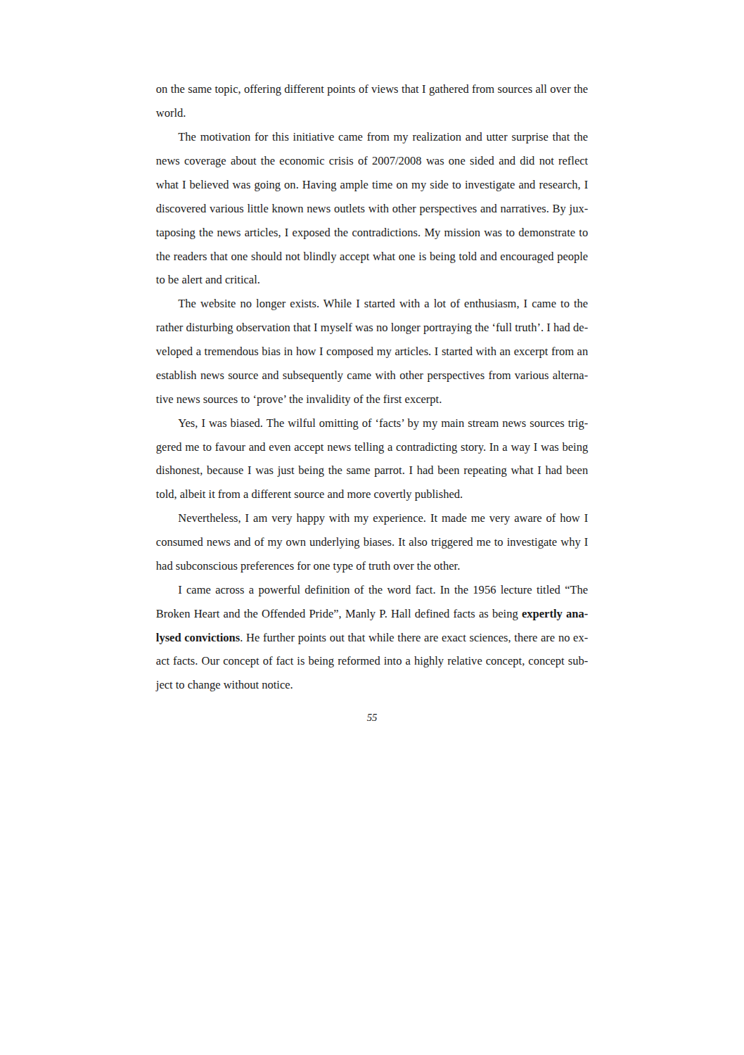on the same topic, offering different points of views that I gathered from sources all over the world.
The motivation for this initiative came from my realization and utter surprise that the news coverage about the economic crisis of 2007/2008 was one sided and did not reflect what I believed was going on. Having ample time on my side to investigate and research, I discovered various little known news outlets with other perspectives and narratives. By juxtaposing the news articles, I exposed the contradictions. My mission was to demonstrate to the readers that one should not blindly accept what one is being told and encouraged people to be alert and critical.
The website no longer exists. While I started with a lot of enthusiasm, I came to the rather disturbing observation that I myself was no longer portraying the ‘full truth’. I had developed a tremendous bias in how I composed my articles. I started with an excerpt from an establish news source and subsequently came with other perspectives from various alternative news sources to ‘prove’ the invalidity of the first excerpt.
Yes, I was biased. The wilful omitting of ‘facts’ by my main stream news sources triggered me to favour and even accept news telling a contradicting story. In a way I was being dishonest, because I was just being the same parrot. I had been repeating what I had been told, albeit it from a different source and more covertly published.
Nevertheless, I am very happy with my experience. It made me very aware of how I consumed news and of my own underlying biases. It also triggered me to investigate why I had subconscious preferences for one type of truth over the other.
I came across a powerful definition of the word fact. In the 1956 lecture titled “The Broken Heart and the Offended Pride”, Manly P. Hall defined facts as being expertly analysed convictions. He further points out that while there are exact sciences, there are no exact facts. Our concept of fact is being reformed into a highly relative concept, concept subject to change without notice.
55